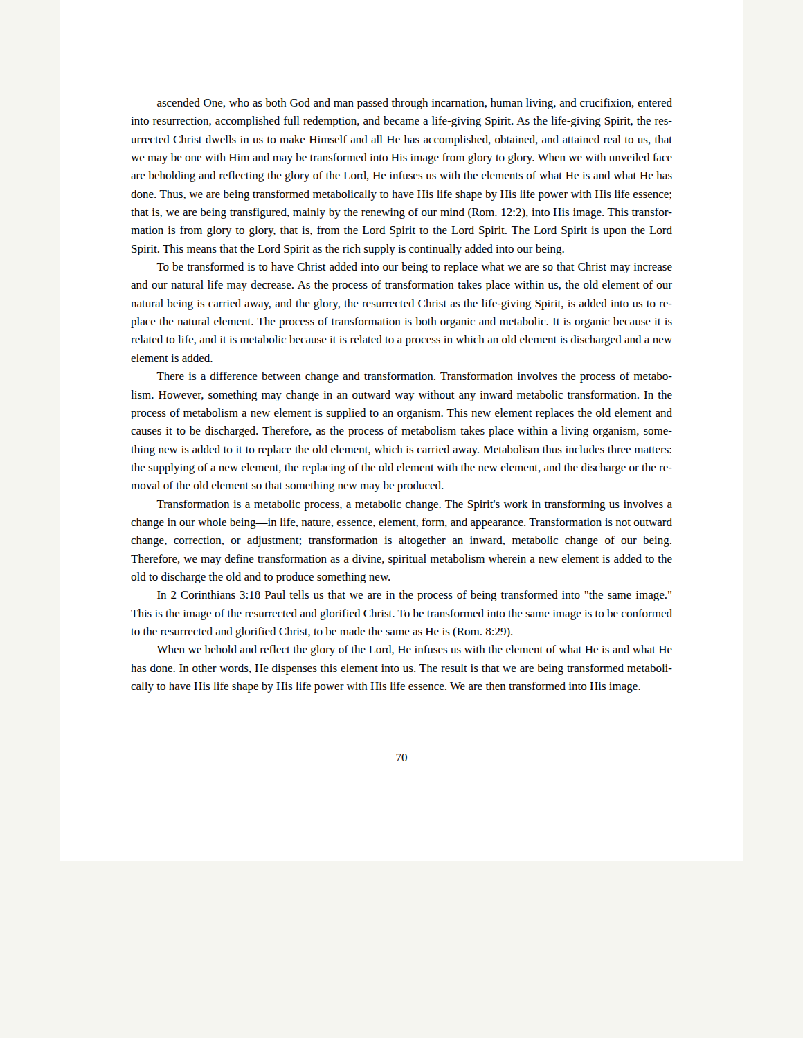ascended One, who as both God and man passed through incarnation, human living, and crucifixion, entered into resurrection, accomplished full redemption, and became a life-giving Spirit. As the life-giving Spirit, the resurrected Christ dwells in us to make Himself and all He has accomplished, obtained, and attained real to us, that we may be one with Him and may be transformed into His image from glory to glory. When we with unveiled face are beholding and reflecting the glory of the Lord, He infuses us with the elements of what He is and what He has done. Thus, we are being transformed metabolically to have His life shape by His life power with His life essence; that is, we are being transfigured, mainly by the renewing of our mind (Rom. 12:2), into His image. This transformation is from glory to glory, that is, from the Lord Spirit to the Lord Spirit. The Lord Spirit is upon the Lord Spirit. This means that the Lord Spirit as the rich supply is continually added into our being.
To be transformed is to have Christ added into our being to replace what we are so that Christ may increase and our natural life may decrease. As the process of transformation takes place within us, the old element of our natural being is carried away, and the glory, the resurrected Christ as the life-giving Spirit, is added into us to replace the natural element. The process of transformation is both organic and metabolic. It is organic because it is related to life, and it is metabolic because it is related to a process in which an old element is discharged and a new element is added.
There is a difference between change and transformation. Transformation involves the process of metabolism. However, something may change in an outward way without any inward metabolic transformation. In the process of metabolism a new element is supplied to an organism. This new element replaces the old element and causes it to be discharged. Therefore, as the process of metabolism takes place within a living organism, something new is added to it to replace the old element, which is carried away. Metabolism thus includes three matters: the supplying of a new element, the replacing of the old element with the new element, and the discharge or the removal of the old element so that something new may be produced.
Transformation is a metabolic process, a metabolic change. The Spirit's work in transforming us involves a change in our whole being—in life, nature, essence, element, form, and appearance. Transformation is not outward change, correction, or adjustment; transformation is altogether an inward, metabolic change of our being. Therefore, we may define transformation as a divine, spiritual metabolism wherein a new element is added to the old to discharge the old and to produce something new.
In 2 Corinthians 3:18 Paul tells us that we are in the process of being transformed into "the same image." This is the image of the resurrected and glorified Christ. To be transformed into the same image is to be conformed to the resurrected and glorified Christ, to be made the same as He is (Rom. 8:29).
When we behold and reflect the glory of the Lord, He infuses us with the element of what He is and what He has done. In other words, He dispenses this element into us. The result is that we are being transformed metabolically to have His life shape by His life power with His life essence. We are then transformed into His image.
70